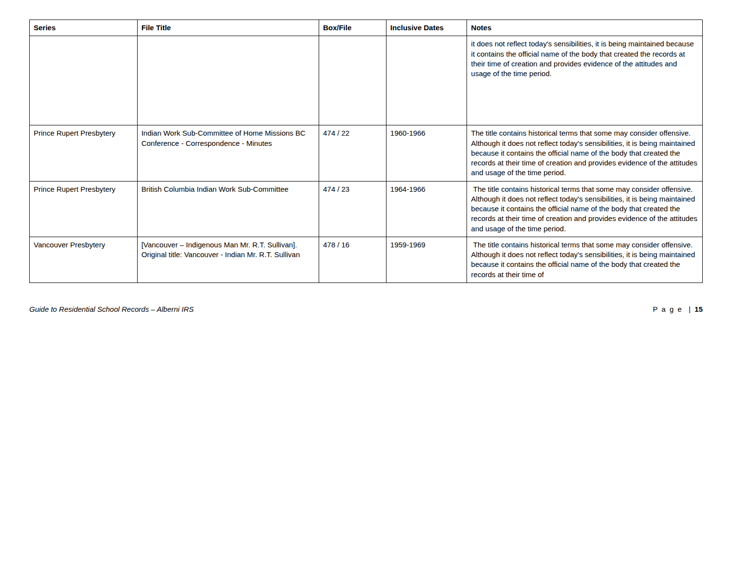| Series | File Title | Box/File | Inclusive Dates | Notes |
| --- | --- | --- | --- | --- |
| | | | | it does not reflect today's sensibilities, it is being maintained because it contains the official name of the body that created the records at their time of creation and provides evidence of the attitudes and usage of the time period. |
| Prince Rupert Presbytery | Indian Work Sub-Committee of Home Missions BC Conference - Correspondence - Minutes | 474 / 22 | 1960-1966 | The title contains historical terms that some may consider offensive. Although it does not reflect today's sensibilities, it is being maintained because it contains the official name of the body that created the records at their time of creation and provides evidence of the attitudes and usage of the time period. |
| Prince Rupert Presbytery | British Columbia Indian Work Sub-Committee | 474 / 23 | 1964-1966 | The title contains historical terms that some may consider offensive. Although it does not reflect today's sensibilities, it is being maintained because it contains the official name of the body that created the records at their time of creation and provides evidence of the attitudes and usage of the time period. |
| Vancouver Presbytery | [Vancouver – Indigenous Man Mr. R.T. Sullivan]. Original title: Vancouver - Indian Mr. R.T. Sullivan | 478 / 16 | 1959-1969 | The title contains historical terms that some may consider offensive. Although it does not reflect today's sensibilities, it is being maintained because it contains the official name of the body that created the records at their time of |
Guide to Residential School Records – Alberni IRS P a g e | 15